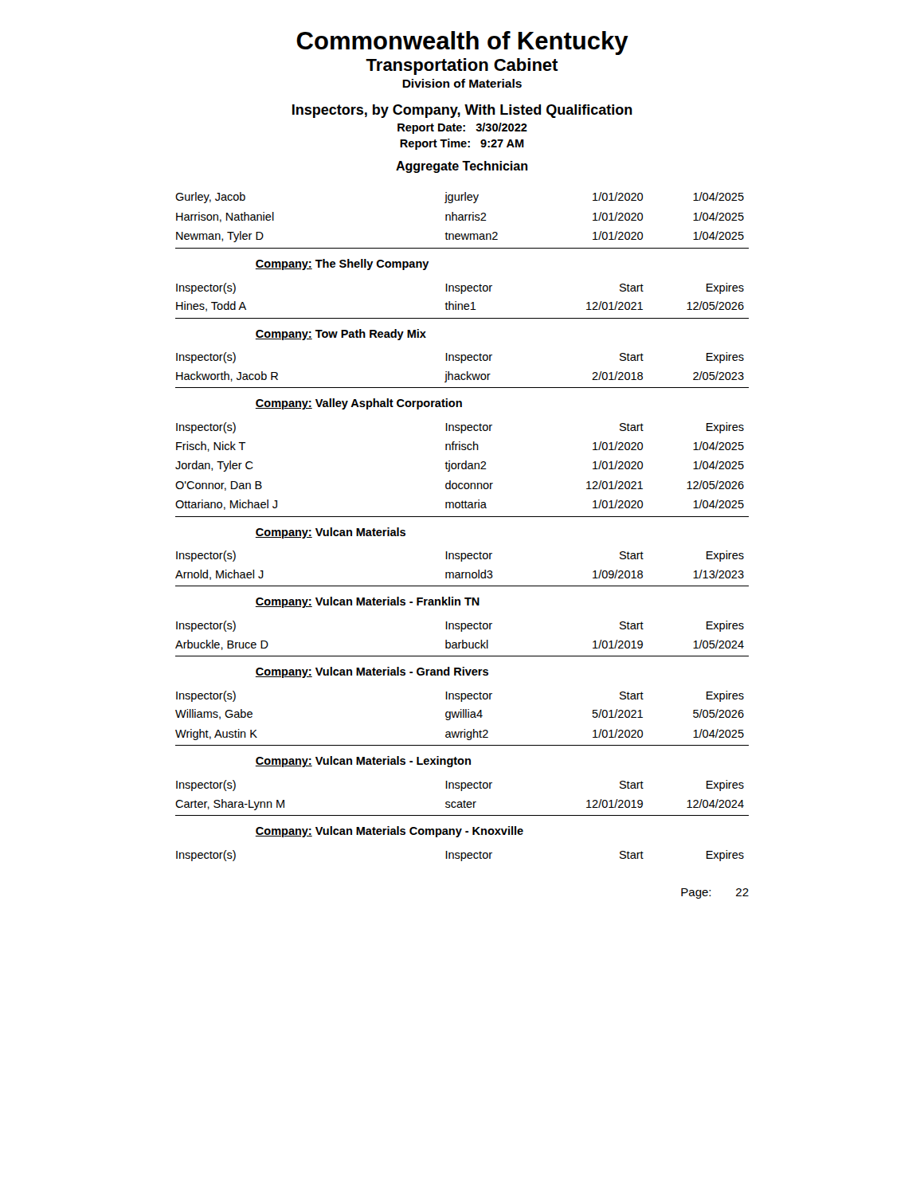Commonwealth of Kentucky
Transportation Cabinet
Division of Materials
Inspectors, by Company, With Listed Qualification
Report Date: 3/30/2022
Report Time: 9:27 AM
Aggregate Technician
| Gurley, Jacob | jgurley | 1/01/2020 | 1/04/2025 |
| Harrison, Nathaniel | nharris2 | 1/01/2020 | 1/04/2025 |
| Newman, Tyler D | tnewman2 | 1/01/2020 | 1/04/2025 |
| Company: The Shelly Company |
| Inspector(s) | Inspector | Start | Expires |
| Hines, Todd A | thine1 | 12/01/2021 | 12/05/2026 |
| Company: Tow Path Ready Mix |
| Inspector(s) | Inspector | Start | Expires |
| Hackworth, Jacob R | jhackwor | 2/01/2018 | 2/05/2023 |
| Company: Valley Asphalt Corporation |
| Inspector(s) | Inspector | Start | Expires |
| Frisch, Nick T | nfrisch | 1/01/2020 | 1/04/2025 |
| Jordan, Tyler C | tjordan2 | 1/01/2020 | 1/04/2025 |
| O'Connor, Dan B | doconnor | 12/01/2021 | 12/05/2026 |
| Ottariano, Michael J | mottaria | 1/01/2020 | 1/04/2025 |
| Company: Vulcan Materials |
| Inspector(s) | Inspector | Start | Expires |
| Arnold, Michael J | marnold3 | 1/09/2018 | 1/13/2023 |
| Company: Vulcan Materials - Franklin TN |
| Inspector(s) | Inspector | Start | Expires |
| Arbuckle, Bruce D | barbuckl | 1/01/2019 | 1/05/2024 |
| Company: Vulcan Materials - Grand Rivers |
| Inspector(s) | Inspector | Start | Expires |
| Williams, Gabe | gwillia4 | 5/01/2021 | 5/05/2026 |
| Wright, Austin K | awright2 | 1/01/2020 | 1/04/2025 |
| Company: Vulcan Materials - Lexington |
| Inspector(s) | Inspector | Start | Expires |
| Carter, Shara-Lynn M | scater | 12/01/2019 | 12/04/2024 |
| Company: Vulcan Materials Company - Knoxville |
| Inspector(s) | Inspector | Start | Expires |
Page: 22